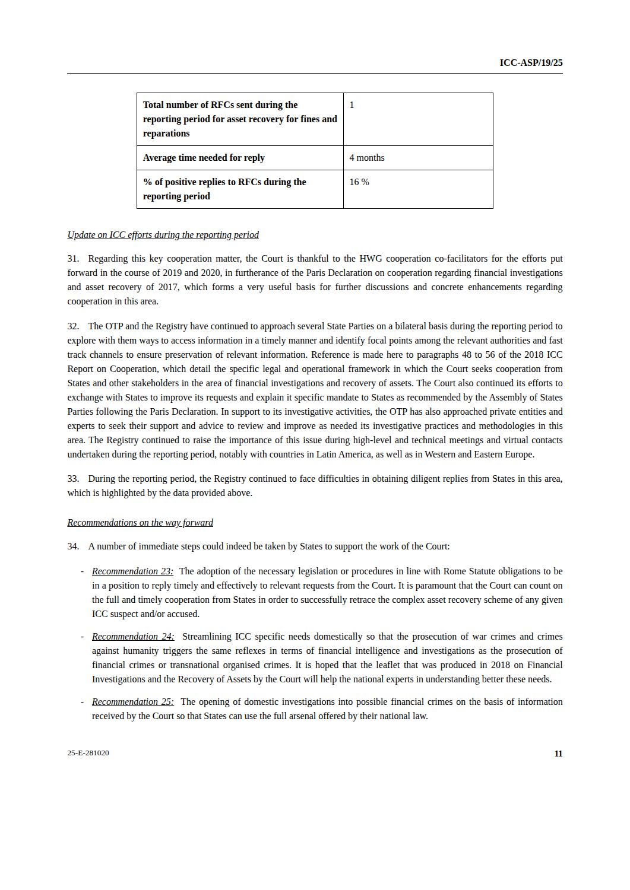ICC-ASP/19/25
| Total number of RFCs sent during the reporting period for asset recovery for fines and reparations | 1 |
| Average time needed for reply | 4 months |
| % of positive replies to RFCs during the reporting period | 16 % |
Update on ICC efforts during the reporting period
31. Regarding this key cooperation matter, the Court is thankful to the HWG cooperation co-facilitators for the efforts put forward in the course of 2019 and 2020, in furtherance of the Paris Declaration on cooperation regarding financial investigations and asset recovery of 2017, which forms a very useful basis for further discussions and concrete enhancements regarding cooperation in this area.
32. The OTP and the Registry have continued to approach several State Parties on a bilateral basis during the reporting period to explore with them ways to access information in a timely manner and identify focal points among the relevant authorities and fast track channels to ensure preservation of relevant information. Reference is made here to paragraphs 48 to 56 of the 2018 ICC Report on Cooperation, which detail the specific legal and operational framework in which the Court seeks cooperation from States and other stakeholders in the area of financial investigations and recovery of assets. The Court also continued its efforts to exchange with States to improve its requests and explain it specific mandate to States as recommended by the Assembly of States Parties following the Paris Declaration. In support to its investigative activities, the OTP has also approached private entities and experts to seek their support and advice to review and improve as needed its investigative practices and methodologies in this area. The Registry continued to raise the importance of this issue during high-level and technical meetings and virtual contacts undertaken during the reporting period, notably with countries in Latin America, as well as in Western and Eastern Europe.
33. During the reporting period, the Registry continued to face difficulties in obtaining diligent replies from States in this area, which is highlighted by the data provided above.
Recommendations on the way forward
34. A number of immediate steps could indeed be taken by States to support the work of the Court:
Recommendation 23: The adoption of the necessary legislation or procedures in line with Rome Statute obligations to be in a position to reply timely and effectively to relevant requests from the Court. It is paramount that the Court can count on the full and timely cooperation from States in order to successfully retrace the complex asset recovery scheme of any given ICC suspect and/or accused.
Recommendation 24: Streamlining ICC specific needs domestically so that the prosecution of war crimes and crimes against humanity triggers the same reflexes in terms of financial intelligence and investigations as the prosecution of financial crimes or transnational organised crimes. It is hoped that the leaflet that was produced in 2018 on Financial Investigations and the Recovery of Assets by the Court will help the national experts in understanding better these needs.
Recommendation 25: The opening of domestic investigations into possible financial crimes on the basis of information received by the Court so that States can use the full arsenal offered by their national law.
25-E-281020 11